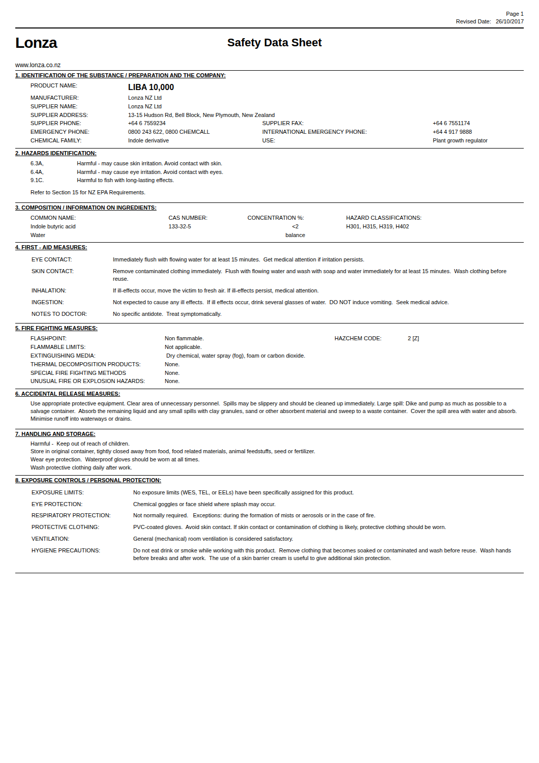Page 1
Revised Date: 26/10/2017
Lonza
Safety Data Sheet
www.lonza.co.nz
1. IDENTIFICATION OF THE SUBSTANCE / PREPARATION AND THE COMPANY:
| PRODUCT NAME: | LIBA 10,000 |
| MANUFACTURER: | Lonza NZ Ltd |
| SUPPLIER NAME: | Lonza NZ Ltd |
| SUPPLIER ADDRESS: | 13-15 Hudson Rd, Bell Block, New Plymouth, New Zealand |
| SUPPLIER PHONE: | +64 6 7559234 | SUPPLIER FAX: | +64 6 7551174 |
| EMERGENCY PHONE: | 0800 243 622, 0800 CHEMCALL | INTERNATIONAL EMERGENCY PHONE: | +64 4 917 9888 |
| CHEMICAL FAMILY: | Indole derivative | USE: | Plant growth regulator |
2. HAZARDS IDENTIFICATION:
| 6.3A, | Harmful - may cause skin irritation. Avoid contact with skin. |
| 6.4A, | Harmful - may cause eye irritation. Avoid contact with eyes. |
| 9.1C. | Harmful to fish with long-lasting effects. |
Refer to Section 15 for NZ EPA Requirements.
3. COMPOSITION / INFORMATION ON INGREDIENTS:
| COMMON NAME: | CAS NUMBER: | CONCENTRATION %: | HAZARD CLASSIFICATIONS: |
| --- | --- | --- | --- |
| Indole butyric acid | 133-32-5 | <2 | H301, H315, H319, H402 |
| Water | | balance | |
4. FIRST - AID MEASURES:
| EYE CONTACT: | Immediately flush with flowing water for at least 15 minutes. Get medical attention if irritation persists. |
| SKIN CONTACT: | Remove contaminated clothing immediately. Flush with flowing water and wash with soap and water immediately for at least 15 minutes. Wash clothing before reuse. |
| INHALATION: | If ill-effects occur, move the victim to fresh air. If ill-effects persist, medical attention. |
| INGESTION: | Not expected to cause any ill effects. If ill effects occur, drink several glasses of water. DO NOT induce vomiting. Seek medical advice. |
| NOTES TO DOCTOR: | No specific antidote. Treat symptomatically. |
5. FIRE FIGHTING MEASURES:
| FLASHPOINT: | Non flammable. | HAZCHEM CODE: | 2 [Z] |
| FLAMMABLE LIMITS: | Not applicable. |
| EXTINGUISHING MEDIA: | Dry chemical, water spray (fog), foam or carbon dioxide. |
| THERMAL DECOMPOSITION PRODUCTS: | None. |
| SPECIAL FIRE FIGHTING METHODS | None. |
| UNUSUAL FIRE OR EXPLOSION HAZARDS: | None. |
6. ACCIDENTAL RELEASE MEASURES:
Use appropriate protective equipment. Clear area of unnecessary personnel. Spills may be slippery and should be cleaned up immediately. Large spill: Dike and pump as much as possible to a salvage container. Absorb the remaining liquid and any small spills with clay granules, sand or other absorbent material and sweep to a waste container. Cover the spill area with water and absorb. Minimise runoff into waterways or drains.
7. HANDLING AND STORAGE:
Harmful - Keep out of reach of children.
Store in original container, tightly closed away from food, food related materials, animal feedstuffs, seed or fertilizer.
Wear eye protection. Waterproof gloves should be worn at all times.
Wash protective clothing daily after work.
8. EXPOSURE CONTROLS / PERSONAL PROTECTION:
| EXPOSURE LIMITS: | No exposure limits (WES, TEL, or EELs) have been specifically assigned for this product. |
| EYE PROTECTION: | Chemical goggles or face shield where splash may occur. |
| RESPIRATORY PROTECTION: | Not normally required. Exceptions: during the formation of mists or aerosols or in the case of fire. |
| PROTECTIVE CLOTHING: | PVC-coated gloves. Avoid skin contact. If skin contact or contamination of clothing is likely, protective clothing should be worn. |
| VENTILATION: | General (mechanical) room ventilation is considered satisfactory. |
| HYGIENE PRECAUTIONS: | Do not eat drink or smoke while working with this product. Remove clothing that becomes soaked or contaminated and wash before reuse. Wash hands before breaks and after work. The use of a skin barrier cream is useful to give additional skin protection. |